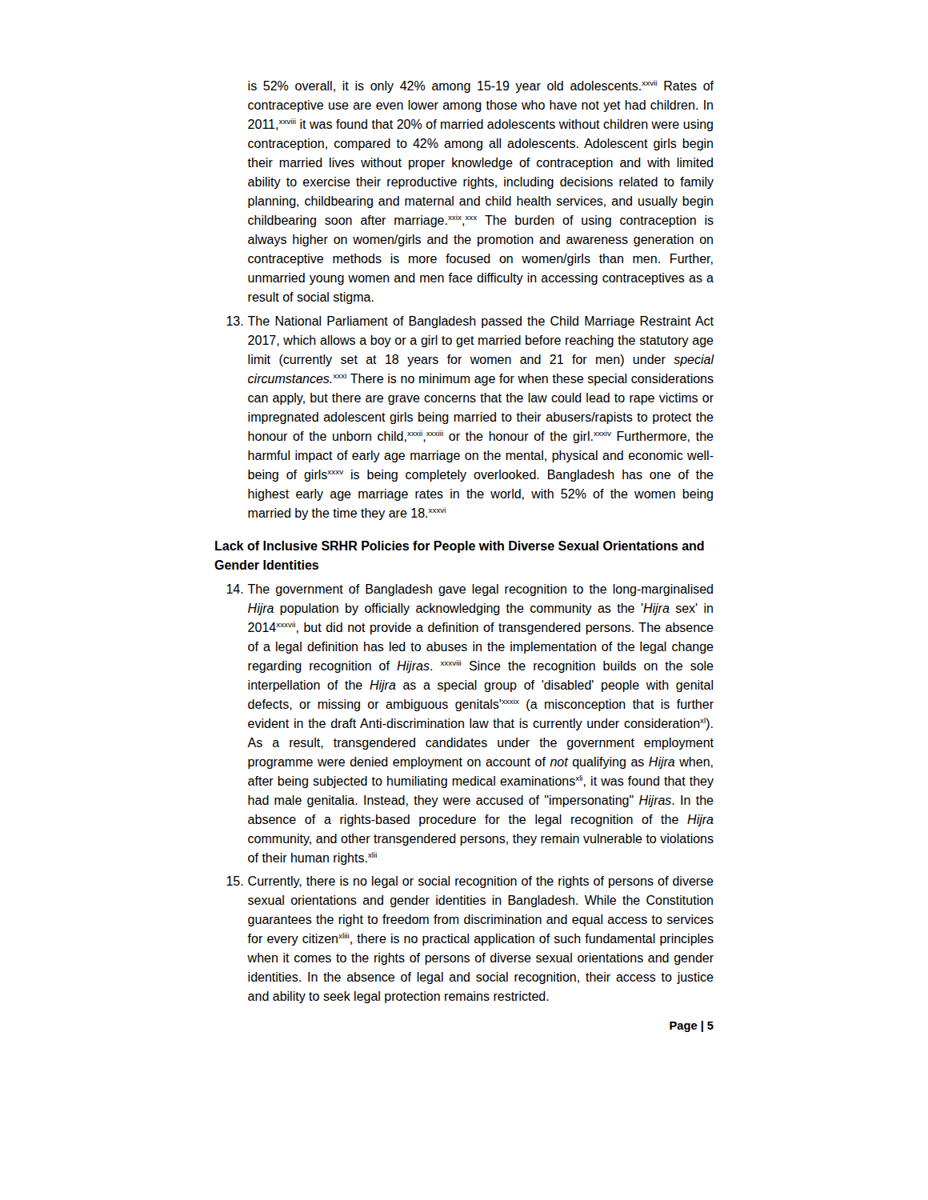is 52% overall, it is only 42% among 15-19 year old adolescents.xxvii Rates of contraceptive use are even lower among those who have not yet had children. In 2011,xxviii it was found that 20% of married adolescents without children were using contraception, compared to 42% among all adolescents. Adolescent girls begin their married lives without proper knowledge of contraception and with limited ability to exercise their reproductive rights, including decisions related to family planning, childbearing and maternal and child health services, and usually begin childbearing soon after marriage.xxix,xxx The burden of using contraception is always higher on women/girls and the promotion and awareness generation on contraceptive methods is more focused on women/girls than men. Further, unmarried young women and men face difficulty in accessing contraceptives as a result of social stigma.
13. The National Parliament of Bangladesh passed the Child Marriage Restraint Act 2017, which allows a boy or a girl to get married before reaching the statutory age limit (currently set at 18 years for women and 21 for men) under special circumstances.xxxi There is no minimum age for when these special considerations can apply, but there are grave concerns that the law could lead to rape victims or impregnated adolescent girls being married to their abusers/rapists to protect the honour of the unborn child,xxxii,xxxiii or the honour of the girl.xxxiv Furthermore, the harmful impact of early age marriage on the mental, physical and economic well-being of girlsxxxv is being completely overlooked. Bangladesh has one of the highest early age marriage rates in the world, with 52% of the women being married by the time they are 18.xxxvi
Lack of Inclusive SRHR Policies for People with Diverse Sexual Orientations and Gender Identities
14. The government of Bangladesh gave legal recognition to the long-marginalised Hijra population by officially acknowledging the community as the 'Hijra sex' in 2014xxxvii, but did not provide a definition of transgendered persons. The absence of a legal definition has led to abuses in the implementation of the legal change regarding recognition of Hijras. xxxviii Since the recognition builds on the sole interpellation of the Hijra as a special group of 'disabled' people with genital defects, or missing or ambiguous genitals'xxxix (a misconception that is further evident in the draft Anti-discrimination law that is currently under considerationxl). As a result, transgendered candidates under the government employment programme were denied employment on account of not qualifying as Hijra when, after being subjected to humiliating medical examinationsxli, it was found that they had male genitalia. Instead, they were accused of "impersonating" Hijras. In the absence of a rights-based procedure for the legal recognition of the Hijra community, and other transgendered persons, they remain vulnerable to violations of their human rights.xlii
15. Currently, there is no legal or social recognition of the rights of persons of diverse sexual orientations and gender identities in Bangladesh. While the Constitution guarantees the right to freedom from discrimination and equal access to services for every citizenxliii, there is no practical application of such fundamental principles when it comes to the rights of persons of diverse sexual orientations and gender identities. In the absence of legal and social recognition, their access to justice and ability to seek legal protection remains restricted.
Page | 5